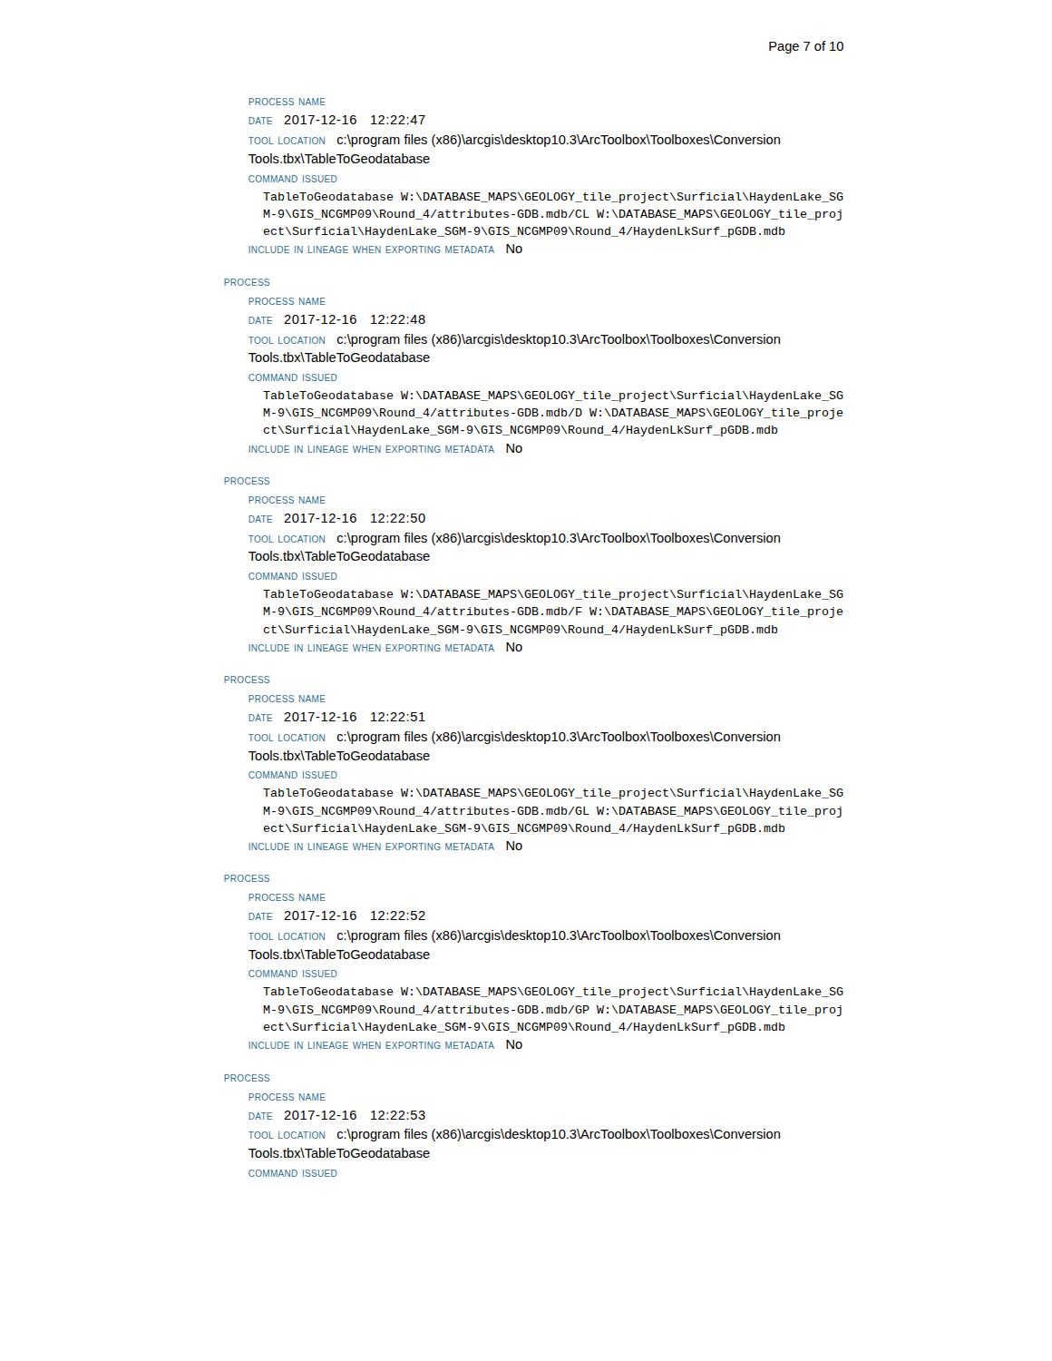Page 7 of 10
Process name
Date 2017-12-16 12:22:47
Tool location c:\program files (x86)\arcgis\desktop10.3\ArcToolbox\Toolboxes\Conversion Tools.tbx\TableToGeodatabase
Command issued
TableToGeodatabase W:\DATABASE_MAPS\GEOLOGY_tile_project\Surficial\HaydenLake_SGM-9\GIS_NCGMP09\Round_4/attributes-GDB.mdb/CL W:\DATABASE_MAPS\GEOLOGY_tile_project\Surficial\HaydenLake_SGM-9\GIS_NCGMP09\Round_4/HaydenLkSurf_pGDB.mdb
Include in lineage when exporting metadata No
Process
Process name
Date 2017-12-16 12:22:48
Tool location c:\program files (x86)\arcgis\desktop10.3\ArcToolbox\Toolboxes\Conversion Tools.tbx\TableToGeodatabase
Command issued
TableToGeodatabase W:\DATABASE_MAPS\GEOLOGY_tile_project\Surficial\HaydenLake_SGM-9\GIS_NCGMP09\Round_4/attributes-GDB.mdb/D W:\DATABASE_MAPS\GEOLOGY_tile_project\Surficial\HaydenLake_SGM-9\GIS_NCGMP09\Round_4/HaydenLkSurf_pGDB.mdb
Include in lineage when exporting metadata No
Process
Process name
Date 2017-12-16 12:22:50
Tool location c:\program files (x86)\arcgis\desktop10.3\ArcToolbox\Toolboxes\Conversion Tools.tbx\TableToGeodatabase
Command issued
TableToGeodatabase W:\DATABASE_MAPS\GEOLOGY_tile_project\Surficial\HaydenLake_SGM-9\GIS_NCGMP09\Round_4/attributes-GDB.mdb/F W:\DATABASE_MAPS\GEOLOGY_tile_project\Surficial\HaydenLake_SGM-9\GIS_NCGMP09\Round_4/HaydenLkSurf_pGDB.mdb
Include in lineage when exporting metadata No
Process
Process name
Date 2017-12-16 12:22:51
Tool location c:\program files (x86)\arcgis\desktop10.3\ArcToolbox\Toolboxes\Conversion Tools.tbx\TableToGeodatabase
Command issued
TableToGeodatabase W:\DATABASE_MAPS\GEOLOGY_tile_project\Surficial\HaydenLake_SGM-9\GIS_NCGMP09\Round_4/attributes-GDB.mdb/GL W:\DATABASE_MAPS\GEOLOGY_tile_project\Surficial\HaydenLake_SGM-9\GIS_NCGMP09\Round_4/HaydenLkSurf_pGDB.mdb
Include in lineage when exporting metadata No
Process
Process name
Date 2017-12-16 12:22:52
Tool location c:\program files (x86)\arcgis\desktop10.3\ArcToolbox\Toolboxes\Conversion Tools.tbx\TableToGeodatabase
Command issued
TableToGeodatabase W:\DATABASE_MAPS\GEOLOGY_tile_project\Surficial\HaydenLake_SGM-9\GIS_NCGMP09\Round_4/attributes-GDB.mdb/GP W:\DATABASE_MAPS\GEOLOGY_tile_project\Surficial\HaydenLake_SGM-9\GIS_NCGMP09\Round_4/HaydenLkSurf_pGDB.mdb
Include in lineage when exporting metadata No
Process
Process name
Date 2017-12-16 12:22:53
Tool location c:\program files (x86)\arcgis\desktop10.3\ArcToolbox\Toolboxes\Conversion Tools.tbx\TableToGeodatabase
Command issued